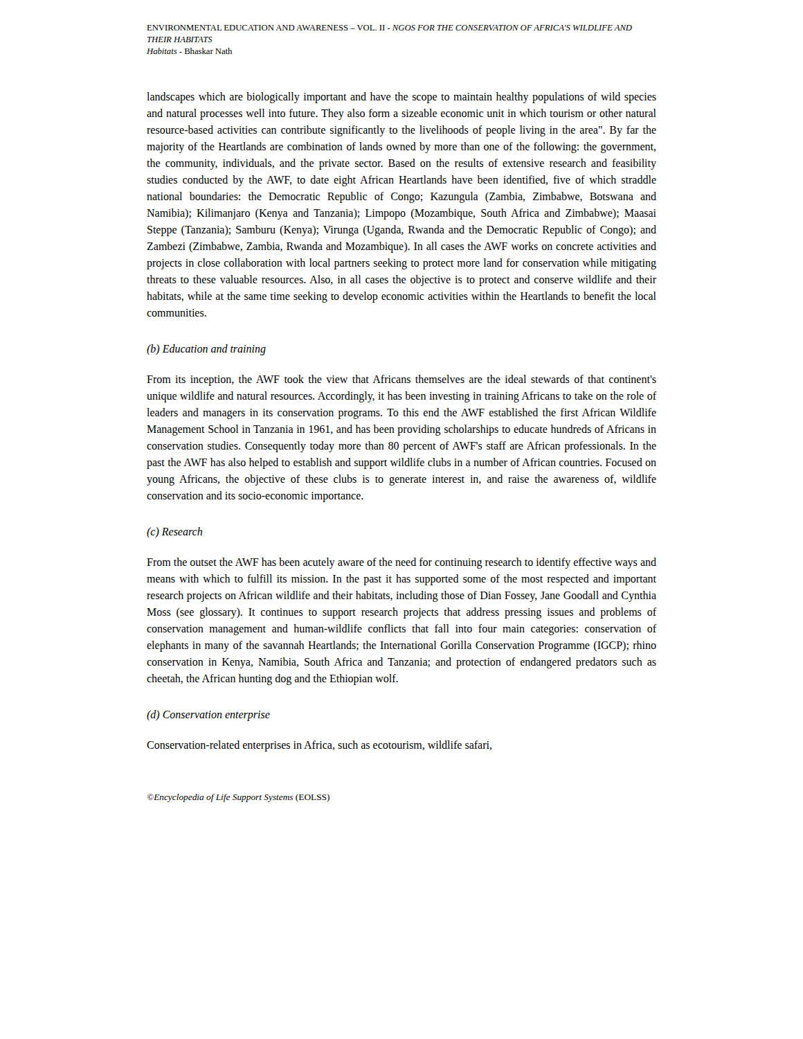Environmental Education and Awareness – Vol. II - NGOs for the Conservation of Africa's Wildlife and Their Habitats
Habitats - Bhaskar Nath
landscapes which are biologically important and have the scope to maintain healthy populations of wild species and natural processes well into future. They also form a sizeable economic unit in which tourism or other natural resource-based activities can contribute significantly to the livelihoods of people living in the area". By far the majority of the Heartlands are combination of lands owned by more than one of the following: the government, the community, individuals, and the private sector. Based on the results of extensive research and feasibility studies conducted by the AWF, to date eight African Heartlands have been identified, five of which straddle national boundaries: the Democratic Republic of Congo; Kazungula (Zambia, Zimbabwe, Botswana and Namibia); Kilimanjaro (Kenya and Tanzania); Limpopo (Mozambique, South Africa and Zimbabwe); Maasai Steppe (Tanzania); Samburu (Kenya); Virunga (Uganda, Rwanda and the Democratic Republic of Congo); and Zambezi (Zimbabwe, Zambia, Rwanda and Mozambique). In all cases the AWF works on concrete activities and projects in close collaboration with local partners seeking to protect more land for conservation while mitigating threats to these valuable resources. Also, in all cases the objective is to protect and conserve wildlife and their habitats, while at the same time seeking to develop economic activities within the Heartlands to benefit the local communities.
(b) Education and training
From its inception, the AWF took the view that Africans themselves are the ideal stewards of that continent's unique wildlife and natural resources. Accordingly, it has been investing in training Africans to take on the role of leaders and managers in its conservation programs. To this end the AWF established the first African Wildlife Management School in Tanzania in 1961, and has been providing scholarships to educate hundreds of Africans in conservation studies. Consequently today more than 80 percent of AWF's staff are African professionals. In the past the AWF has also helped to establish and support wildlife clubs in a number of African countries. Focused on young Africans, the objective of these clubs is to generate interest in, and raise the awareness of, wildlife conservation and its socio-economic importance.
(c) Research
From the outset the AWF has been acutely aware of the need for continuing research to identify effective ways and means with which to fulfill its mission. In the past it has supported some of the most respected and important research projects on African wildlife and their habitats, including those of Dian Fossey, Jane Goodall and Cynthia Moss (see glossary). It continues to support research projects that address pressing issues and problems of conservation management and human-wildlife conflicts that fall into four main categories: conservation of elephants in many of the savannah Heartlands; the International Gorilla Conservation Programme (IGCP); rhino conservation in Kenya, Namibia, South Africa and Tanzania; and protection of endangered predators such as cheetah, the African hunting dog and the Ethiopian wolf.
(d) Conservation enterprise
Conservation-related enterprises in Africa, such as ecotourism, wildlife safari,
©Encyclopedia of Life Support Systems (EOLSS)